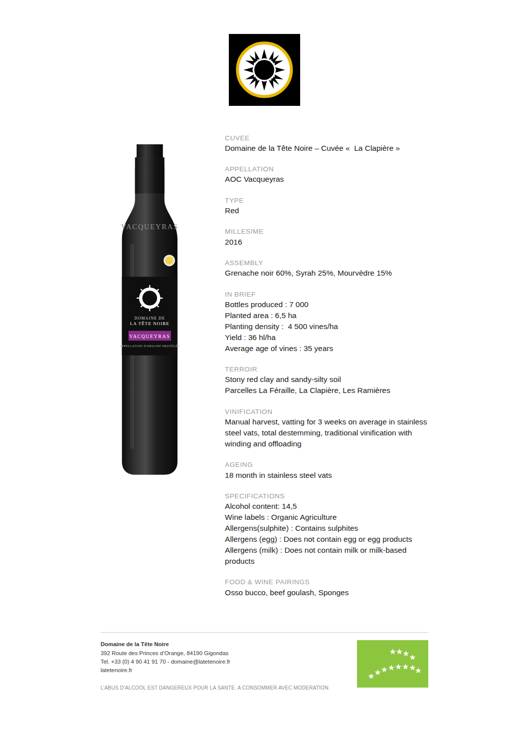VACQUEYRAS DOMAINE DE LA TÊTE NOIRE VACQUEYRAS APPELLATION D'ORIGINE PROTÉGÉE
Cuvee
Domaine de la Tête Noire – Cuvée « La Clapière »
Appellation
AOC Vacqueyras
Type
Red
Millesime
2016
Assembly
Grenache noir 60%, Syrah 25%, Mourvèdre 15%
In brief
Bottles produced : 7 000
Planted area : 6,5 ha
Planting density : 4 500 vines/ha
Yield : 36 hl/ha
Average age of vines : 35 years
Terroir
Stony red clay and sandy-silty soil
Parcelles La Féraille, La Clapière, Les Ramières
Vinification
Manual harvest, vatting for 3 weeks on average in stainless steel vats, total destemming, traditional vinification with winding and offloading
Ageing
18 month in stainless steel vats
Specifications
Alcohol content: 14,5
Wine labels : Organic Agriculture
Allergens(sulphite) : Contains sulphites
Allergens (egg) : Does not contain egg or egg products
Allergens (milk) : Does not contain milk or milk-based products
Food & wine pairings
Osso bucco, beef goulash, Sponges
Domaine de la Tête Noire
392 Route des Princes d’Orange, 84190 Gigondas
Tel. +33 (0) 4 90 41 91 70 - domaine@latetenoire.fr
latetenoire.fr
L’ABUS D’ALCOOL EST DANGEREUX POUR LA SANTE. A CONSOMMER AVEC MODERATION.